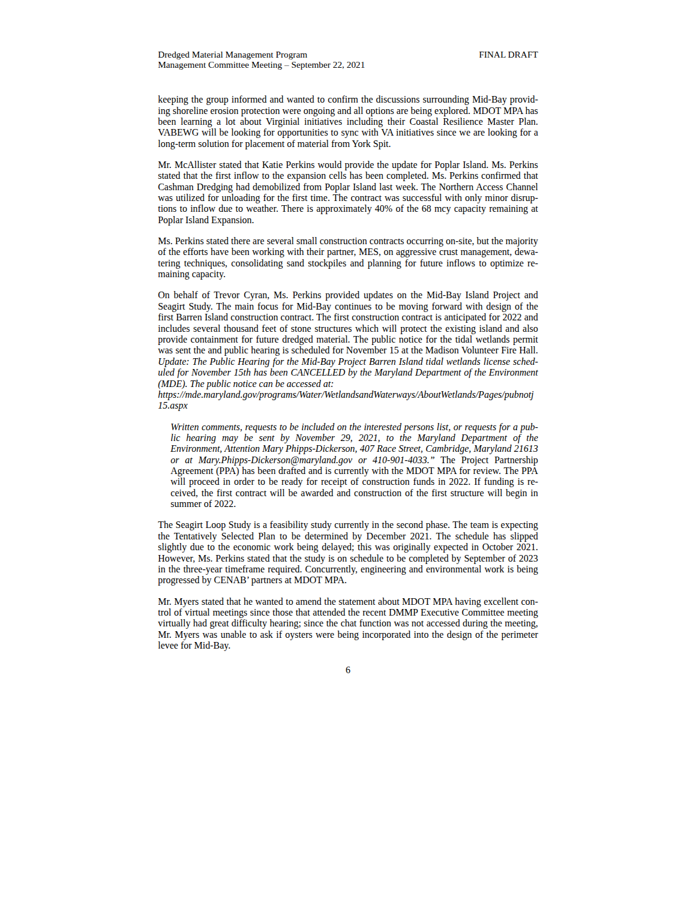Dredged Material Management Program
Management Committee Meeting – September 22, 2021
FINAL DRAFT
keeping the group informed and wanted to confirm the discussions surrounding Mid-Bay providing shoreline erosion protection were ongoing and all options are being explored. MDOT MPA has been learning a lot about Virginial initiatives including their Coastal Resilience Master Plan. VABEWG will be looking for opportunities to sync with VA initiatives since we are looking for a long-term solution for placement of material from York Spit.
Mr. McAllister stated that Katie Perkins would provide the update for Poplar Island. Ms. Perkins stated that the first inflow to the expansion cells has been completed. Ms. Perkins confirmed that Cashman Dredging had demobilized from Poplar Island last week. The Northern Access Channel was utilized for unloading for the first time. The contract was successful with only minor disruptions to inflow due to weather. There is approximately 40% of the 68 mcy capacity remaining at Poplar Island Expansion.
Ms. Perkins stated there are several small construction contracts occurring on-site, but the majority of the efforts have been working with their partner, MES, on aggressive crust management, dewatering techniques, consolidating sand stockpiles and planning for future inflows to optimize remaining capacity.
On behalf of Trevor Cyran, Ms. Perkins provided updates on the Mid-Bay Island Project and Seagirt Study. The main focus for Mid-Bay continues to be moving forward with design of the first Barren Island construction contract. The first construction contract is anticipated for 2022 and includes several thousand feet of stone structures which will protect the existing island and also provide containment for future dredged material. The public notice for the tidal wetlands permit was sent the and public hearing is scheduled for November 15 at the Madison Volunteer Fire Hall. Update: The Public Hearing for the Mid-Bay Project Barren Island tidal wetlands license scheduled for November 15th has been CANCELLED by the Maryland Department of the Environment (MDE). The public notice can be accessed at:
https://mde.maryland.gov/programs/Water/WetlandsandWaterways/AboutWetlands/Pages/pubnotj15.aspx
Written comments, requests to be included on the interested persons list, or requests for a public hearing may be sent by November 29, 2021, to the Maryland Department of the Environment, Attention Mary Phipps-Dickerson, 407 Race Street, Cambridge, Maryland 21613 or at Mary.Phipps-Dickerson@maryland.gov or 410-901-4033.” The Project Partnership Agreement (PPA) has been drafted and is currently with the MDOT MPA for review. The PPA will proceed in order to be ready for receipt of construction funds in 2022. If funding is received, the first contract will be awarded and construction of the first structure will begin in summer of 2022.
The Seagirt Loop Study is a feasibility study currently in the second phase. The team is expecting the Tentatively Selected Plan to be determined by December 2021. The schedule has slipped slightly due to the economic work being delayed; this was originally expected in October 2021. However, Ms. Perkins stated that the study is on schedule to be completed by September of 2023 in the three-year timeframe required. Concurrently, engineering and environmental work is being progressed by CENAB’ partners at MDOT MPA.
Mr. Myers stated that he wanted to amend the statement about MDOT MPA having excellent control of virtual meetings since those that attended the recent DMMP Executive Committee meeting virtually had great difficulty hearing; since the chat function was not accessed during the meeting, Mr. Myers was unable to ask if oysters were being incorporated into the design of the perimeter levee for Mid-Bay.
6